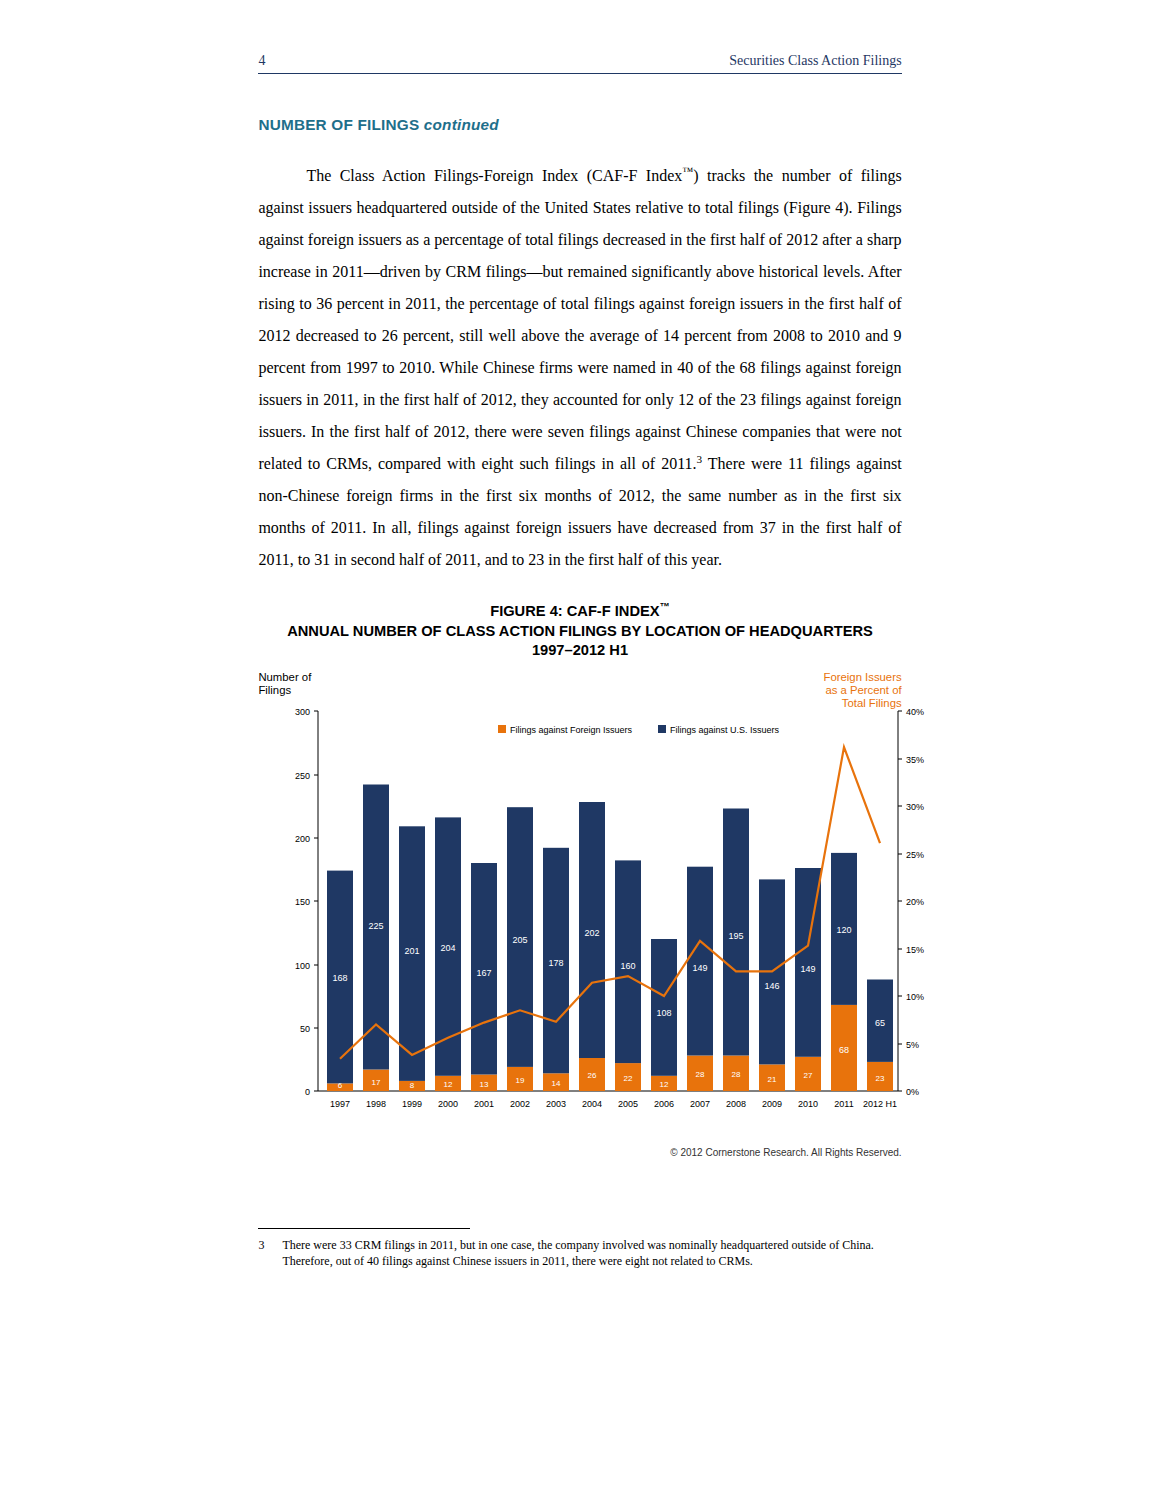4
Securities Class Action Filings
NUMBER OF FILINGS continued
The Class Action Filings-Foreign Index (CAF-F Index™) tracks the number of filings against issuers headquartered outside of the United States relative to total filings (Figure 4). Filings against foreign issuers as a percentage of total filings decreased in the first half of 2012 after a sharp increase in 2011—driven by CRM filings—but remained significantly above historical levels. After rising to 36 percent in 2011, the percentage of total filings against foreign issuers in the first half of 2012 decreased to 26 percent, still well above the average of 14 percent from 2008 to 2010 and 9 percent from 1997 to 2010. While Chinese firms were named in 40 of the 68 filings against foreign issuers in 2011, in the first half of 2012, they accounted for only 12 of the 23 filings against foreign issuers. In the first half of 2012, there were seven filings against Chinese companies that were not related to CRMs, compared with eight such filings in all of 2011.3 There were 11 filings against non-Chinese foreign firms in the first six months of 2012, the same number as in the first six months of 2011. In all, filings against foreign issuers have decreased from 37 in the first half of 2011, to 31 in second half of 2011, and to 23 in the first half of this year.
FIGURE 4: CAF-F INDEX™
ANNUAL NUMBER OF CLASS ACTION FILINGS BY LOCATION OF HEADQUARTERS
1997–2012 H1
Number of
Filings
Foreign Issuers
as a Percent of
Total Filings
0 50 100 150 200 250 300 0% 5% 10% 15% 20% 25% 30% 35% 40% Filings against Foreign Issuers Filings against U.S. Issuers 6 168 17 225 8 201 12 204 13 167 19 205 14 178 26 202 22 160 12 108 28 149 28 195 21 146 27 149 68 120 23 65 1997 1998 1999 2000 2001 2002 2003 2004 2005 2006 2007 2008 2009 2010 2011 2012 H1
© 2012 Cornerstone Research. All Rights Reserved.
3
There were 33 CRM filings in 2011, but in one case, the company involved was nominally headquartered outside of China. Therefore, out of 40 filings against Chinese issuers in 2011, there were eight not related to CRMs.